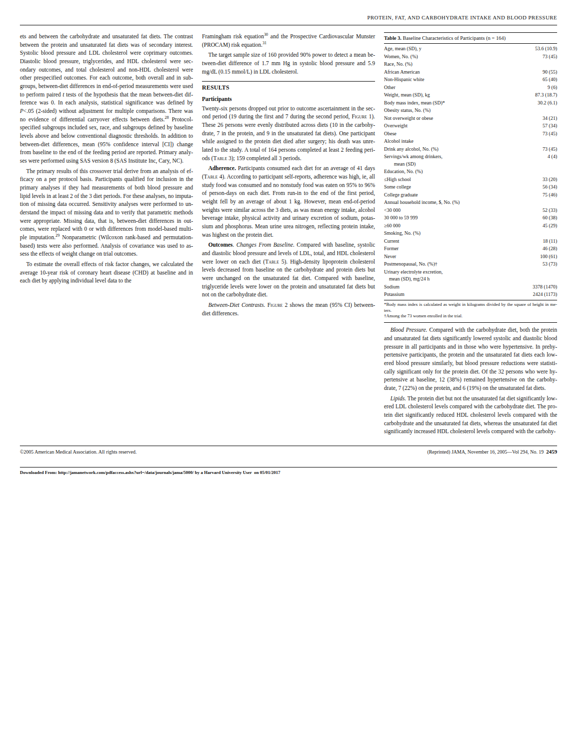PROTEIN, FAT, AND CARBOHYDRATE INTAKE AND BLOOD PRESSURE
ets and between the carbohydrate and unsaturated fat diets. The contrast between the protein and unsaturated fat diets was of secondary interest. Systolic blood pressure and LDL cholesterol were coprimary outcomes. Diastolic blood pressure, triglycerides, and HDL cholesterol were secondary outcomes, and total cholesterol and non-HDL cholesterol were other prespecified outcomes. For each outcome, both overall and in subgroups, between-diet differences in end-of-period measurements were used to perform paired t tests of the hypothesis that the mean between-diet difference was 0. In each analysis, statistical significance was defined by P<.05 (2-sided) without adjustment for multiple comparisons. There was no evidence of differential carryover effects between diets.28 Protocol-specified subgroups included sex, race, and subgroups defined by baseline levels above and below conventional diagnostic thresholds. In addition to between-diet differences, mean (95% confidence interval [CI]) change from baseline to the end of the feeding period are reported. Primary analyses were performed using SAS version 8 (SAS Institute Inc, Cary, NC).
The primary results of this crossover trial derive from an analysis of efficacy on a per protocol basis. Participants qualified for inclusion in the primary analyses if they had measurements of both blood pressure and lipid levels in at least 2 of the 3 diet periods. For these analyses, no imputation of missing data occurred. Sensitivity analyses were performed to understand the impact of missing data and to verify that parametric methods were appropriate. Missing data, that is, between-diet differences in outcomes, were replaced with 0 or with differences from model-based multiple imputation.29 Nonparametric (Wilcoxon rank-based and permutation-based) tests were also performed. Analysis of covariance was used to assess the effects of weight change on trial outcomes.
To estimate the overall effects of risk factor changes, we calculated the average 10-year risk of coronary heart disease (CHD) at baseline and in each diet by applying individual level data to the
Framingham risk equation30 and the Prospective Cardiovascular Munster (PROCAM) risk equation.31
The target sample size of 160 provided 90% power to detect a mean between-diet difference of 1.7 mm Hg in systolic blood pressure and 5.9 mg/dL (0.15 mmol/L) in LDL cholesterol.
RESULTS
Participants
Twenty-six persons dropped out prior to outcome ascertainment in the second period (19 during the first and 7 during the second period, Figure 1). These 26 persons were evenly distributed across diets (10 in the carbohydrate, 7 in the protein, and 9 in the unsaturated fat diets). One participant while assigned to the protein diet died after surgery; his death was unrelated to the study. A total of 164 persons completed at least 2 feeding periods (Table 3); 159 completed all 3 periods.
Adherence. Participants consumed each diet for an average of 41 days (Table 4). According to participant self-reports, adherence was high, ie, all study food was consumed and no nonstudy food was eaten on 95% to 96% of person-days on each diet. From run-in to the end of the first period, weight fell by an average of about 1 kg. However, mean end-of-period weights were similar across the 3 diets, as was mean energy intake, alcohol beverage intake, physical activity and urinary excretion of sodium, potassium and phosphorus. Mean urine urea nitrogen, reflecting protein intake, was highest on the protein diet.
Outcomes. Changes From Baseline. Compared with baseline, systolic and diastolic blood pressure and levels of LDL, total, and HDL cholesterol were lower on each diet (Table 5). High-density lipoprotein cholesterol levels decreased from baseline on the carbohydrate and protein diets but were unchanged on the unsaturated fat diet. Compared with baseline, triglyceride levels were lower on the protein and unsaturated fat diets but not on the carbohydrate diet.
Between-Diet Contrasts. Figure 2 shows the mean (95% CI) between-diet differences.
Table 3. Baseline Characteristics of Participants (n = 164)
| Age, mean (SD), y | 53.6 (10.9) |
| Women, No. (%) | 73 (45) |
| Race, No. (%) | |
| African American | 90 (55) |
| Non-Hispanic white | 65 (40) |
| Other | 9 (6) |
| Weight, mean (SD), kg | 87.3 (18.7) |
| Body mass index, mean (SD)* | 30.2 (6.1) |
| Obesity status, No. (%) | |
| Not overweight or obese | 34 (21) |
| Overweight | 57 (34) |
| Obese | 73 (45) |
| Alcohol intake | |
| Drink any alcohol, No. (%) | 73 (45) |
| Servings/wk among drinkers, mean (SD) | 4 (4) |
| Education, No. (%) | |
| ≤High school | 33 (20) |
| Some college | 56 (34) |
| College graduate | 75 (46) |
| Annual household income, $, No. (%) | |
| <30 000 | 52 (33) |
| 30 000 to 59 999 | 60 (38) |
| ≥60 000 | 45 (29) |
| Smoking, No. (%) | |
| Current | 18 (11) |
| Former | 46 (28) |
| Never | 100 (61) |
| Postmenopausal, No. (%)† | 53 (73) |
| Urinary electrolyte excretion, mean (SD), mg/24 h | |
| Sodium | 3378 (1470) |
| Potassium | 2424 (1173) |
*Body mass index is calculated as weight in kilograms divided by the square of height in meters.
†Among the 73 women enrolled in the trial.
Blood Pressure. Compared with the carbohydrate diet, both the protein and unsaturated fat diets significantly lowered systolic and diastolic blood pressure in all participants and in those who were hypertensive. In prehypertensive participants, the protein and the unsaturated fat diets each lowered blood pressure similarly, but blood pressure reductions were statistically significant only for the protein diet. Of the 32 persons who were hypertensive at baseline, 12 (38%) remained hypertensive on the carbohydrate, 7 (22%) on the protein, and 6 (19%) on the unsaturated fat diets.
Lipids. The protein diet but not the unsaturated fat diet significantly lowered LDL cholesterol levels compared with the carbohydrate diet. The protein diet significantly reduced HDL cholesterol levels compared with the carbohydrate and the unsaturated fat diets, whereas the unsaturated fat diet significantly increased HDL cholesterol levels compared with the carbohy-
©2005 American Medical Association. All rights reserved.
(Reprinted) JAMA, November 16, 2005—Vol 294, No. 19 2459
Downloaded From: http://jamanetwork.com/pdfaccess.ashx?url=/data/journals/jama/5000/ by a Harvard University User on 05/01/2017